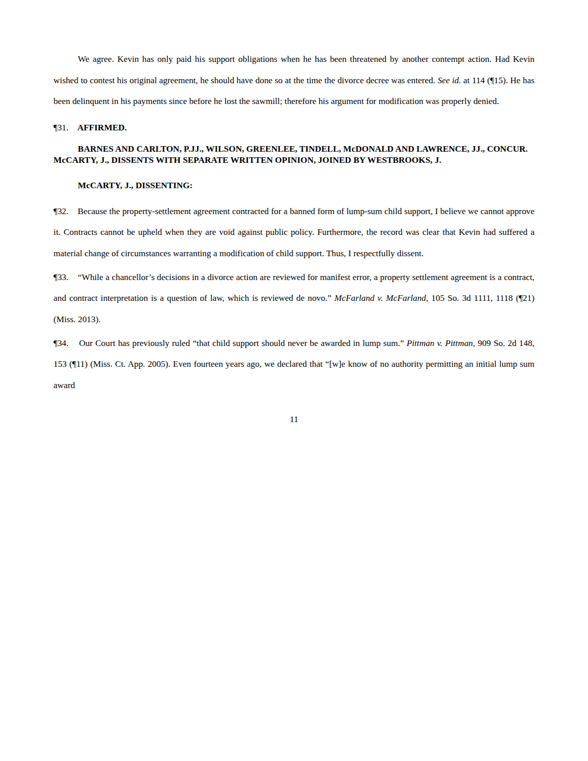We agree. Kevin has only paid his support obligations when he has been threatened by another contempt action. Had Kevin wished to contest his original agreement, he should have done so at the time the divorce decree was entered. See id. at 114 (¶15). He has been delinquent in his payments since before he lost the sawmill; therefore his argument for modification was properly denied.
¶31. AFFIRMED.
BARNES AND CARLTON, P.JJ., WILSON, GREENLEE, TINDELL, McDONALD AND LAWRENCE, JJ., CONCUR. McCARTY, J., DISSENTS WITH SEPARATE WRITTEN OPINION, JOINED BY WESTBROOKS, J.
McCARTY, J., DISSENTING:
¶32. Because the property-settlement agreement contracted for a banned form of lump-sum child support, I believe we cannot approve it. Contracts cannot be upheld when they are void against public policy. Furthermore, the record was clear that Kevin had suffered a material change of circumstances warranting a modification of child support. Thus, I respectfully dissent.
¶33. “While a chancellor’s decisions in a divorce action are reviewed for manifest error, a property settlement agreement is a contract, and contract interpretation is a question of law, which is reviewed de novo.” McFarland v. McFarland, 105 So. 3d 1111, 1118 (¶21) (Miss. 2013).
¶34. Our Court has previously ruled “that child support should never be awarded in lump sum.” Pittman v. Pittman, 909 So. 2d 148, 153 (¶11) (Miss. Ct. App. 2005). Even fourteen years ago, we declared that “[w]e know of no authority permitting an initial lump sum award
11